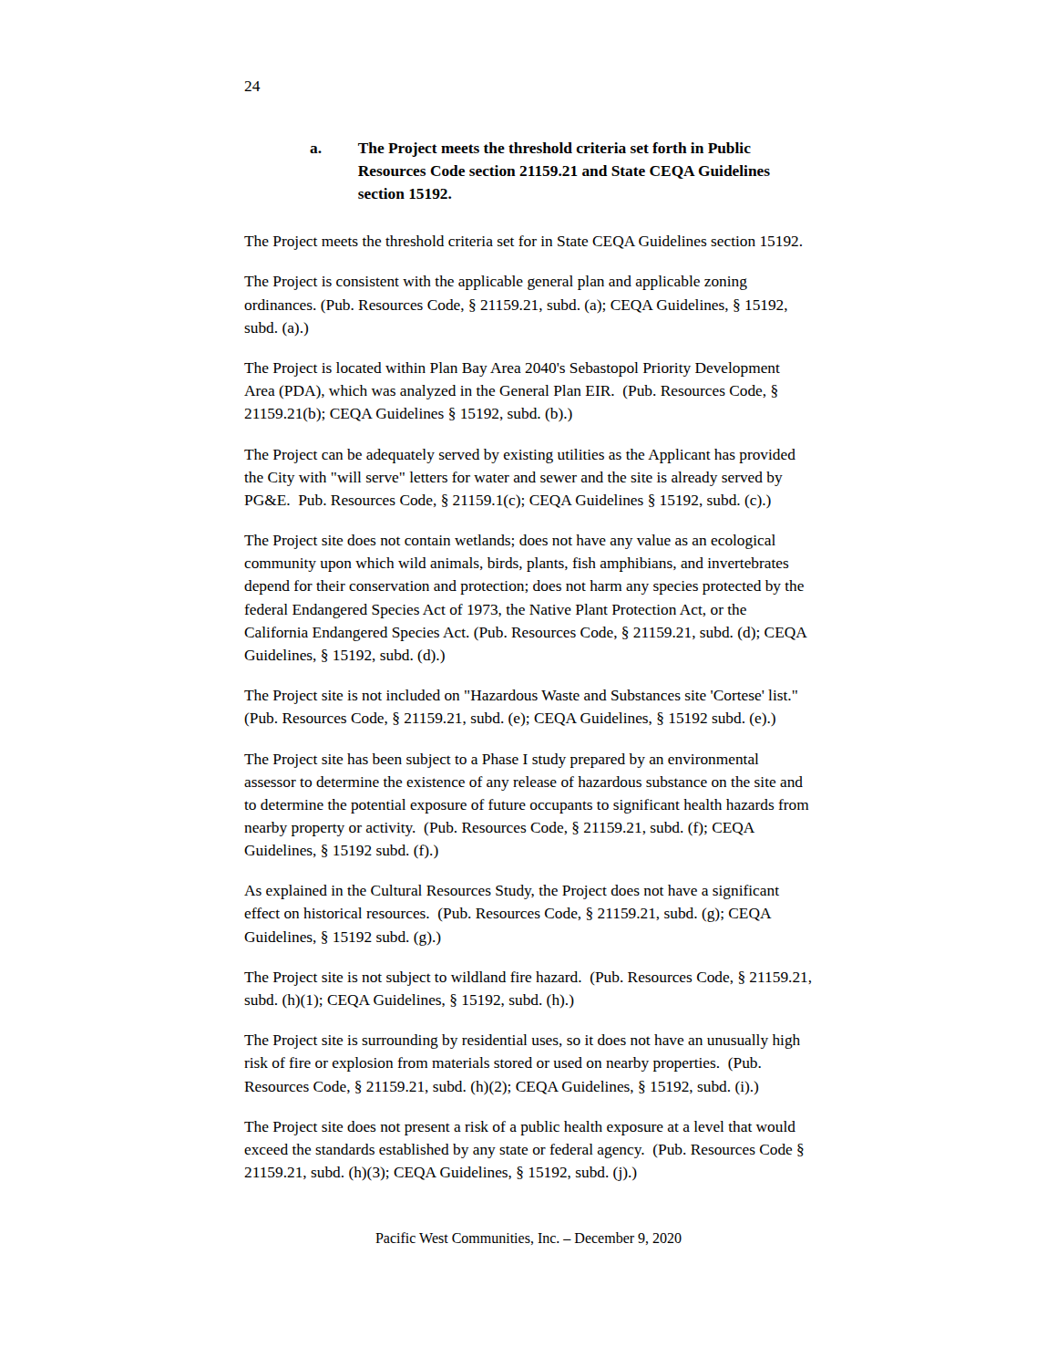24
a.
The Project meets the threshold criteria set forth in Public Resources Code section 21159.21 and State CEQA Guidelines section 15192.
The Project meets the threshold criteria set for in State CEQA Guidelines section 15192.
The Project is consistent with the applicable general plan and applicable zoning ordinances. (Pub. Resources Code, § 21159.21, subd. (a); CEQA Guidelines, § 15192, subd. (a).)
The Project is located within Plan Bay Area 2040's Sebastopol Priority Development Area (PDA), which was analyzed in the General Plan EIR. (Pub. Resources Code, § 21159.21(b); CEQA Guidelines § 15192, subd. (b).)
The Project can be adequately served by existing utilities as the Applicant has provided the City with "will serve" letters for water and sewer and the site is already served by PG&E. Pub. Resources Code, § 21159.1(c); CEQA Guidelines § 15192, subd. (c).)
The Project site does not contain wetlands; does not have any value as an ecological community upon which wild animals, birds, plants, fish amphibians, and invertebrates depend for their conservation and protection; does not harm any species protected by the federal Endangered Species Act of 1973, the Native Plant Protection Act, or the California Endangered Species Act. (Pub. Resources Code, § 21159.21, subd. (d); CEQA Guidelines, § 15192, subd. (d).)
The Project site is not included on "Hazardous Waste and Substances site 'Cortese' list." (Pub. Resources Code, § 21159.21, subd. (e); CEQA Guidelines, § 15192 subd. (e).)
The Project site has been subject to a Phase I study prepared by an environmental assessor to determine the existence of any release of hazardous substance on the site and to determine the potential exposure of future occupants to significant health hazards from nearby property or activity. (Pub. Resources Code, § 21159.21, subd. (f); CEQA Guidelines, § 15192 subd. (f).)
As explained in the Cultural Resources Study, the Project does not have a significant effect on historical resources. (Pub. Resources Code, § 21159.21, subd. (g); CEQA Guidelines, § 15192 subd. (g).)
The Project site is not subject to wildland fire hazard. (Pub. Resources Code, § 21159.21, subd. (h)(1); CEQA Guidelines, § 15192, subd. (h).)
The Project site is surrounding by residential uses, so it does not have an unusually high risk of fire or explosion from materials stored or used on nearby properties. (Pub. Resources Code, § 21159.21, subd. (h)(2); CEQA Guidelines, § 15192, subd. (i).)
The Project site does not present a risk of a public health exposure at a level that would exceed the standards established by any state or federal agency. (Pub. Resources Code § 21159.21, subd. (h)(3); CEQA Guidelines, § 15192, subd. (j).)
Pacific West Communities, Inc. – December 9, 2020